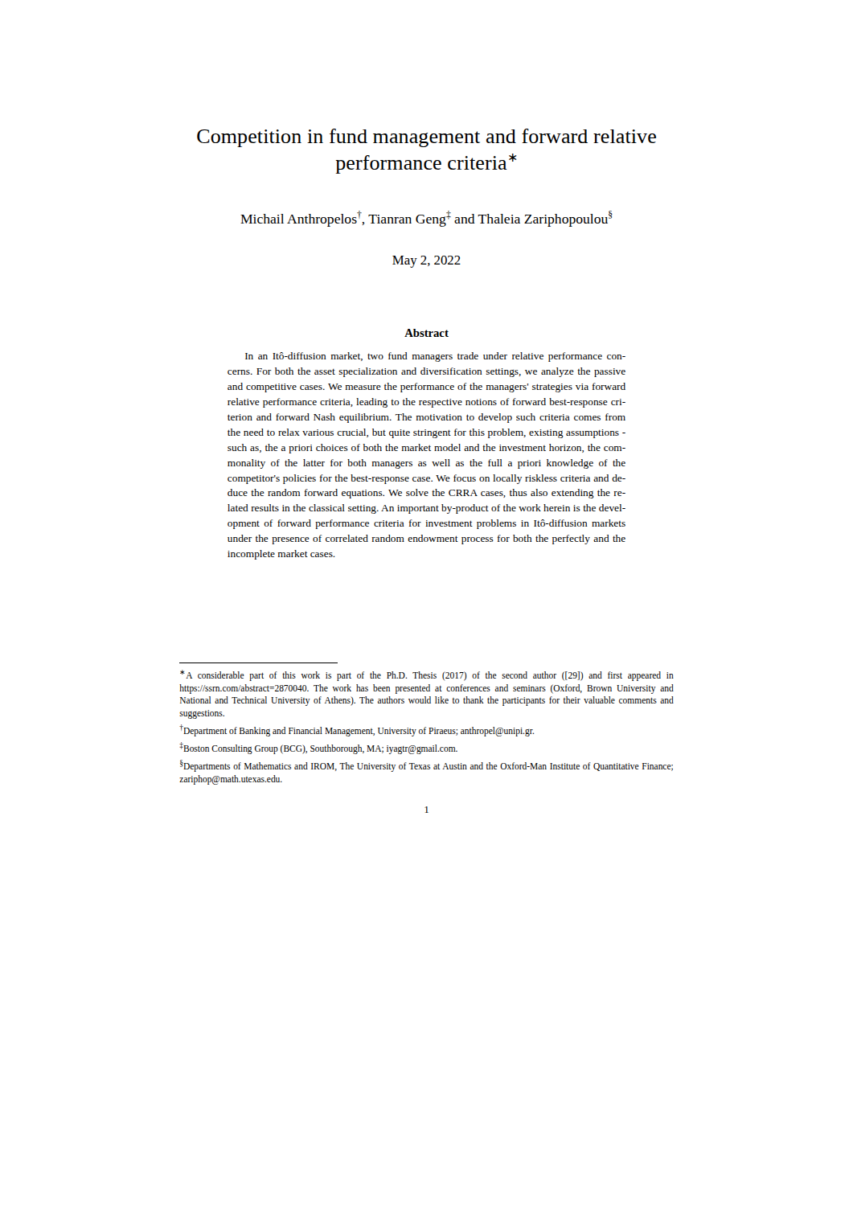Competition in fund management and forward relative
performance criteria∗
Michail Anthropelos†, Tianran Geng‡ and Thaleia Zariphopoulou§
May 2, 2022
Abstract
In an Itô-diffusion market, two fund managers trade under relative performance concerns. For both the asset specialization and diversification settings, we analyze the passive and competitive cases. We measure the performance of the managers' strategies via forward relative performance criteria, leading to the respective notions of forward best-response criterion and forward Nash equilibrium. The motivation to develop such criteria comes from the need to relax various crucial, but quite stringent for this problem, existing assumptions - such as, the a priori choices of both the market model and the investment horizon, the commonality of the latter for both managers as well as the full a priori knowledge of the competitor's policies for the best-response case. We focus on locally riskless criteria and deduce the random forward equations. We solve the CRRA cases, thus also extending the related results in the classical setting. An important by-product of the work herein is the development of forward performance criteria for investment problems in Itô-diffusion markets under the presence of correlated random endowment process for both the perfectly and the incomplete market cases.
∗A considerable part of this work is part of the Ph.D. Thesis (2017) of the second author ([29]) and first appeared in https://ssrn.com/abstract=2870040. The work has been presented at conferences and seminars (Oxford, Brown University and National and Technical University of Athens). The authors would like to thank the participants for their valuable comments and suggestions.
†Department of Banking and Financial Management, University of Piraeus; anthropel@unipi.gr.
‡Boston Consulting Group (BCG), Southborough, MA; iyagtr@gmail.com.
§Departments of Mathematics and IROM, The University of Texas at Austin and the Oxford-Man Institute of Quantitative Finance; zariphop@math.utexas.edu.
1